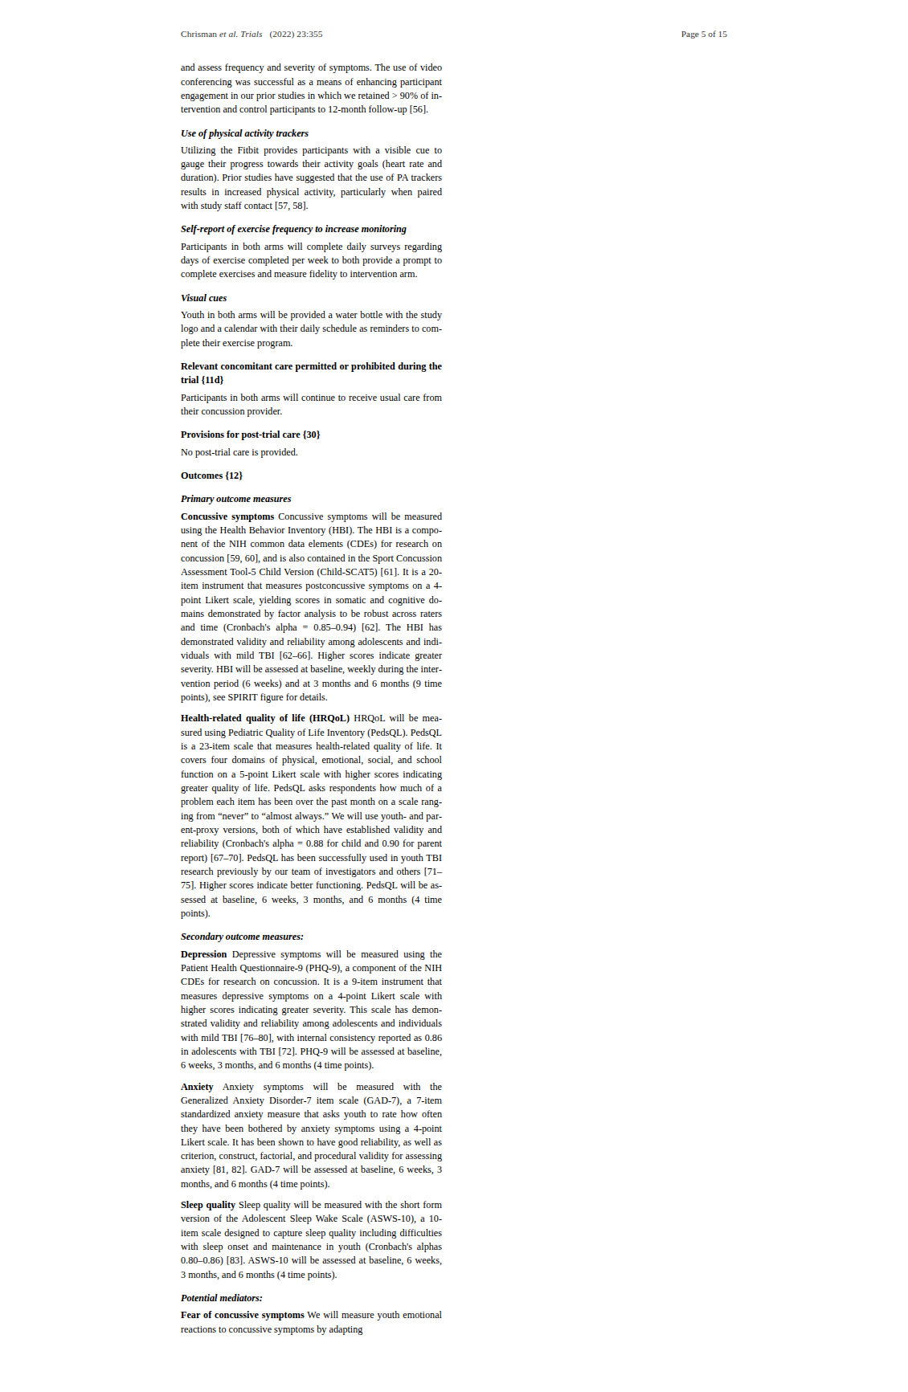Chrisman et al. Trials (2022) 23:355
Page 5 of 15
and assess frequency and severity of symptoms. The use of video conferencing was successful as a means of enhancing participant engagement in our prior studies in which we retained > 90% of intervention and control participants to 12-month follow-up [56].
Use of physical activity trackers
Utilizing the Fitbit provides participants with a visible cue to gauge their progress towards their activity goals (heart rate and duration). Prior studies have suggested that the use of PA trackers results in increased physical activity, particularly when paired with study staff contact [57, 58].
Self-report of exercise frequency to increase monitoring
Participants in both arms will complete daily surveys regarding days of exercise completed per week to both provide a prompt to complete exercises and measure fidelity to intervention arm.
Visual cues
Youth in both arms will be provided a water bottle with the study logo and a calendar with their daily schedule as reminders to complete their exercise program.
Relevant concomitant care permitted or prohibited during the trial {11d}
Participants in both arms will continue to receive usual care from their concussion provider.
Provisions for post-trial care {30}
No post-trial care is provided.
Outcomes {12}
Primary outcome measures
Concussive symptoms Concussive symptoms will be measured using the Health Behavior Inventory (HBI). The HBI is a component of the NIH common data elements (CDEs) for research on concussion [59, 60], and is also contained in the Sport Concussion Assessment Tool-5 Child Version (Child-SCAT5) [61]. It is a 20-item instrument that measures postconcussive symptoms on a 4-point Likert scale, yielding scores in somatic and cognitive domains demonstrated by factor analysis to be robust across raters and time (Cronbach's alpha = 0.85–0.94) [62]. The HBI has demonstrated validity and reliability among adolescents and individuals with mild TBI [62–66]. Higher scores indicate greater severity. HBI will be assessed at baseline, weekly during the intervention period (6 weeks) and at 3 months and 6 months (9 time points), see SPIRIT figure for details.
Health-related quality of life (HRQoL) HRQoL will be measured using Pediatric Quality of Life Inventory (PedsQL). PedsQL is a 23-item scale that measures health-related quality of life. It covers four domains of physical, emotional, social, and school function on a 5-point Likert scale with higher scores indicating greater quality of life. PedsQL asks respondents how much of a problem each item has been over the past month on a scale ranging from “never” to “almost always.” We will use youth- and parent-proxy versions, both of which have established validity and reliability (Cronbach's alpha = 0.88 for child and 0.90 for parent report) [67–70]. PedsQL has been successfully used in youth TBI research previously by our team of investigators and others [71–75]. Higher scores indicate better functioning. PedsQL will be assessed at baseline, 6 weeks, 3 months, and 6 months (4 time points).
Secondary outcome measures:
Depression Depressive symptoms will be measured using the Patient Health Questionnaire-9 (PHQ-9), a component of the NIH CDEs for research on concussion. It is a 9-item instrument that measures depressive symptoms on a 4-point Likert scale with higher scores indicating greater severity. This scale has demonstrated validity and reliability among adolescents and individuals with mild TBI [76–80], with internal consistency reported as 0.86 in adolescents with TBI [72]. PHQ-9 will be assessed at baseline, 6 weeks, 3 months, and 6 months (4 time points).
Anxiety Anxiety symptoms will be measured with the Generalized Anxiety Disorder-7 item scale (GAD-7), a 7-item standardized anxiety measure that asks youth to rate how often they have been bothered by anxiety symptoms using a 4-point Likert scale. It has been shown to have good reliability, as well as criterion, construct, factorial, and procedural validity for assessing anxiety [81, 82]. GAD-7 will be assessed at baseline, 6 weeks, 3 months, and 6 months (4 time points).
Sleep quality Sleep quality will be measured with the short form version of the Adolescent Sleep Wake Scale (ASWS-10), a 10-item scale designed to capture sleep quality including difficulties with sleep onset and maintenance in youth (Cronbach's alphas 0.80–0.86) [83]. ASWS-10 will be assessed at baseline, 6 weeks, 3 months, and 6 months (4 time points).
Potential mediators:
Fear of concussive symptoms We will measure youth emotional reactions to concussive symptoms by adapting